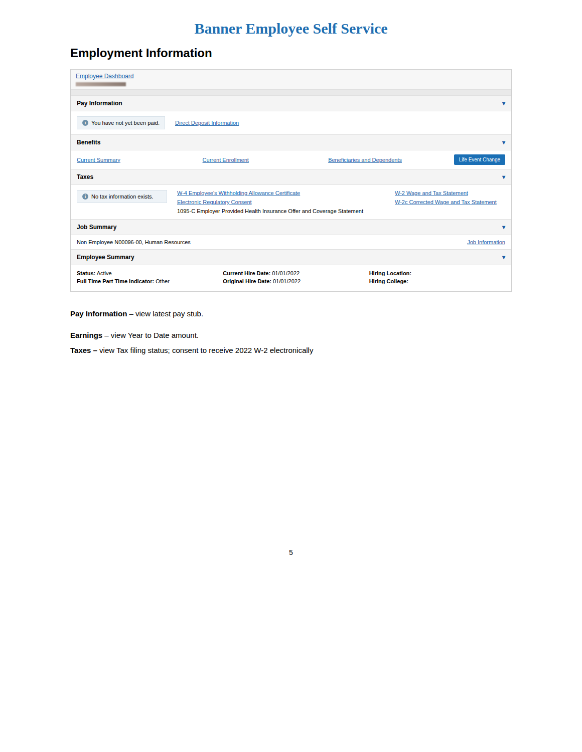Banner Employee Self Service
Employment Information
Employee Dashboard
Pay Information ▾
i You have not yet been paid.
Direct Deposit Information
Benefits ▾
Current Summary
Current Enrollment
Beneficiaries and Dependents
Life Event Change
Taxes ▾
i No tax information exists.
W-4 Employee's Withholding Allowance Certificate Electronic Regulatory Consent 1095-C Employer Provided Health Insurance Offer and Coverage Statement
W-2 Wage and Tax Statement W-2c Corrected Wage and Tax Statement
Job Summary ▾
Non Employee N00096-00, Human Resources Job Information
Employee Summary ▾
Status: Active
Full Time Part Time Indicator: Other
Current Hire Date: 01/01/2022
Original Hire Date: 01/01/2022
Hiring Location:
Hiring College:
Pay Information – view latest pay stub.
Earnings – view Year to Date amount.
Taxes – view Tax filing status; consent to receive 2022 W-2 electronically
5